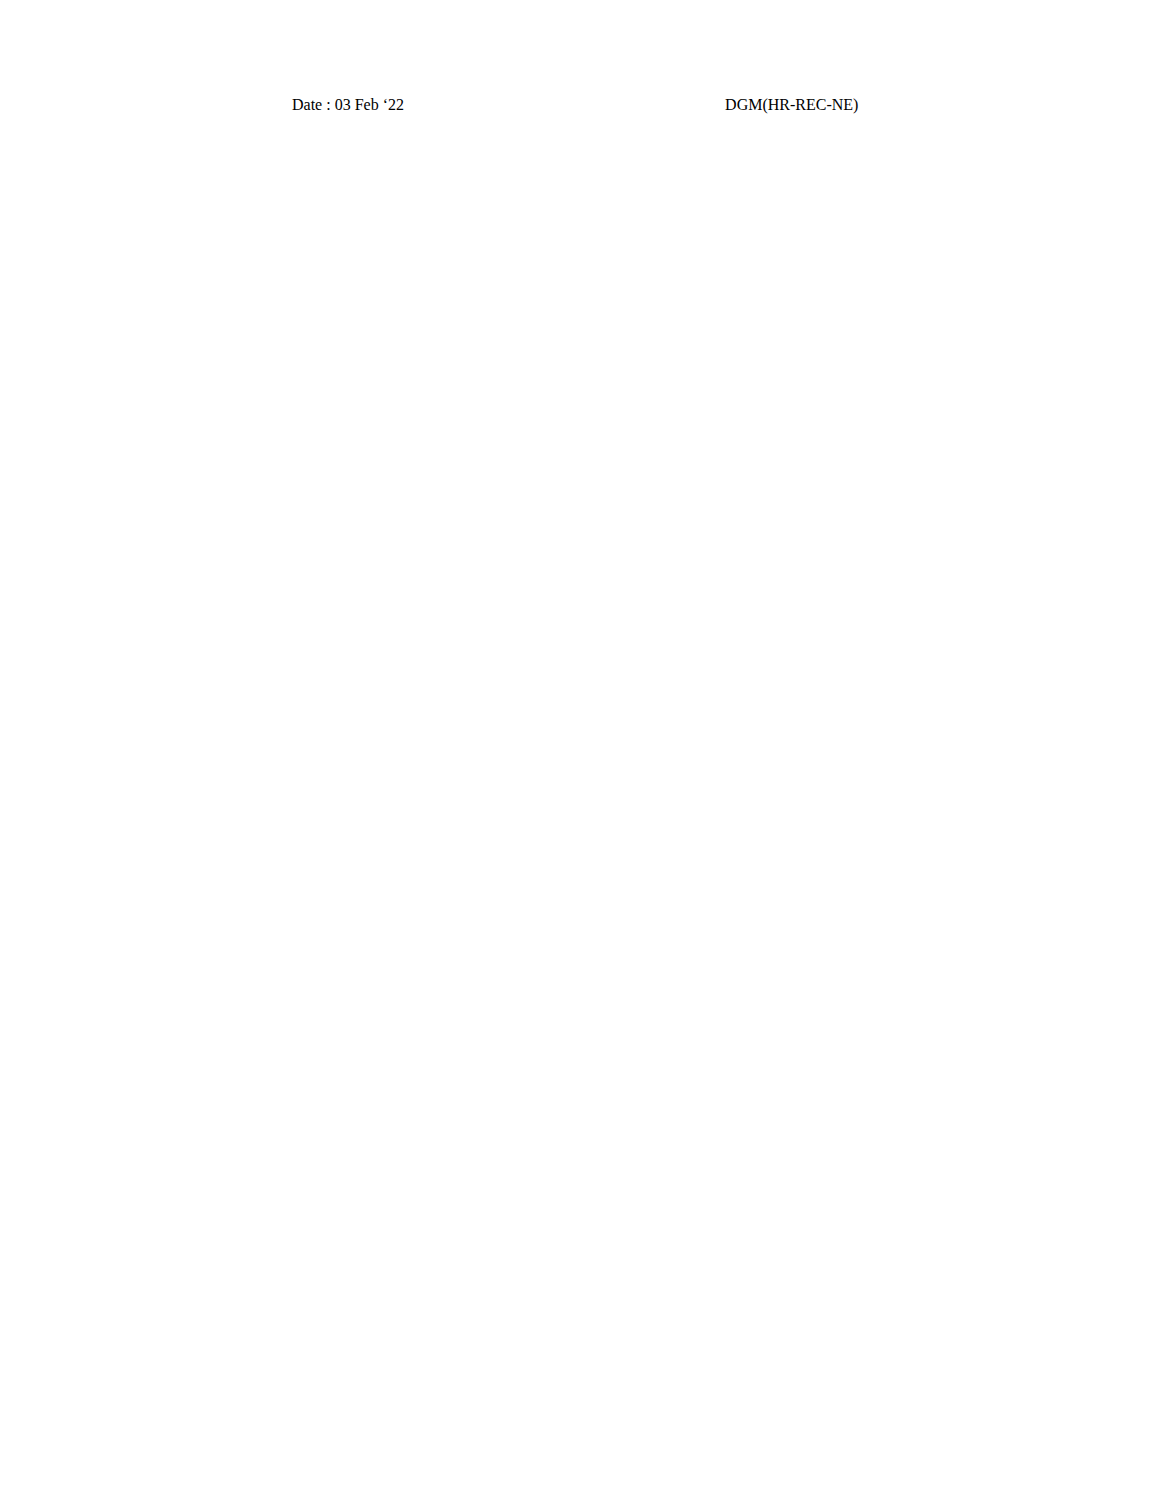Date : 03 Feb ‘22
DGM(HR-REC-NE)